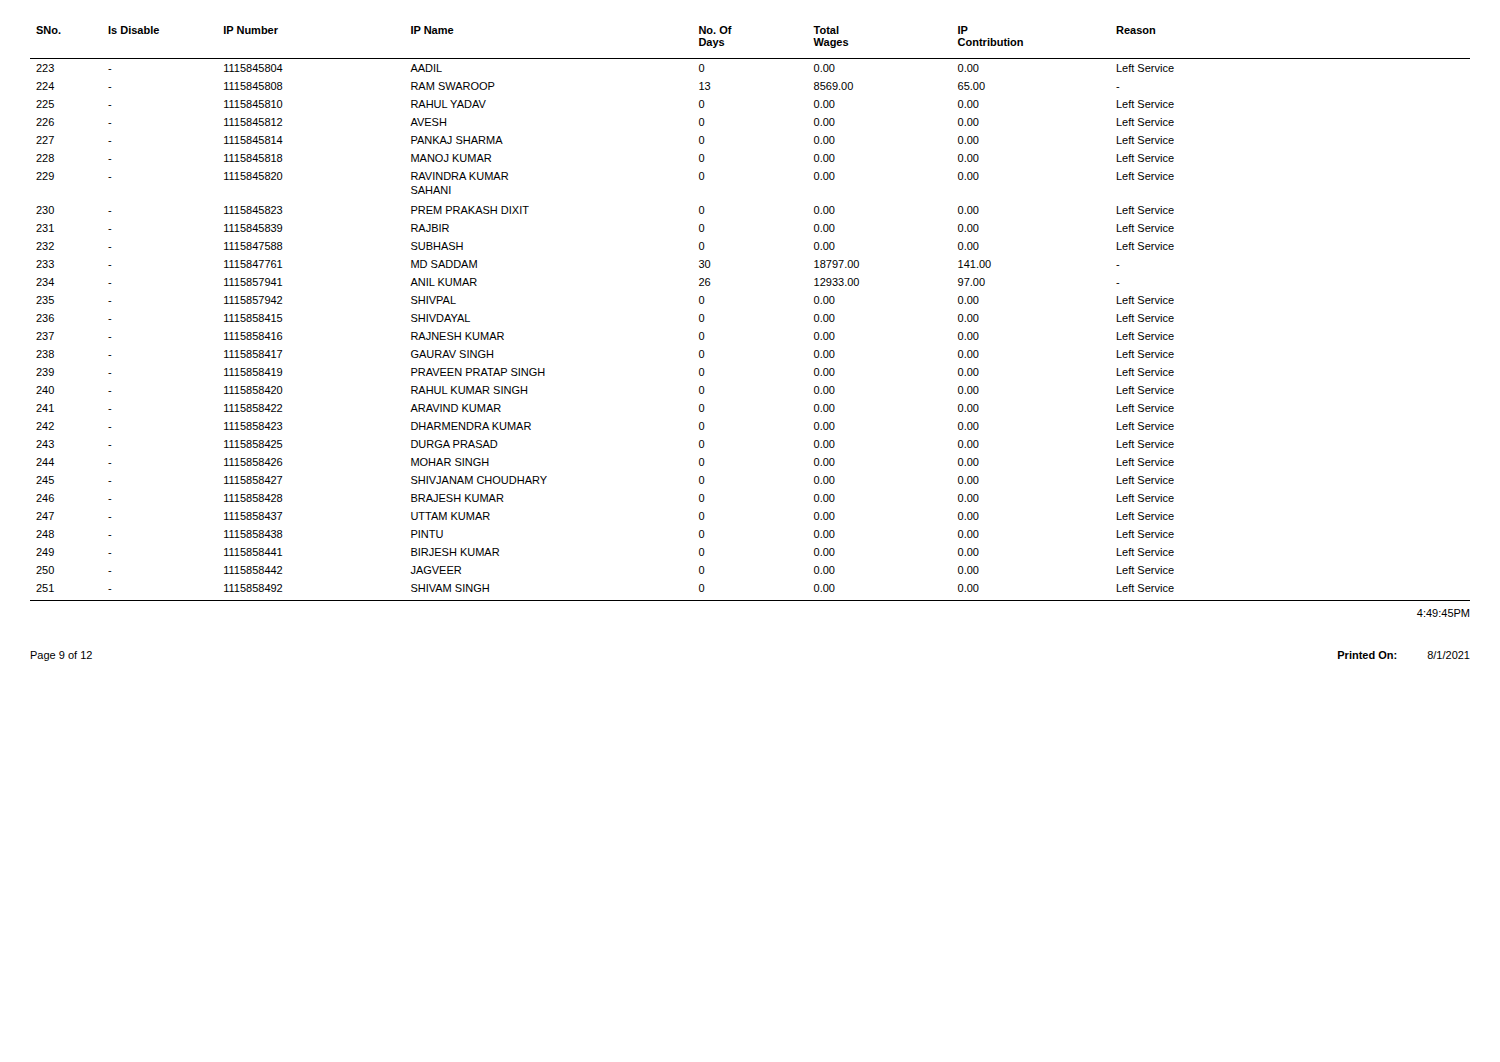| SNo. | Is Disable | IP Number | IP Name | No. Of Days | Total Wages | IP Contribution | Reason |
| --- | --- | --- | --- | --- | --- | --- | --- |
| 223 | - | 1115845804 | AADIL | 0 | 0.00 | 0.00 | Left Service |
| 224 | - | 1115845808 | RAM SWAROOP | 13 | 8569.00 | 65.00 | - |
| 225 | - | 1115845810 | RAHUL YADAV | 0 | 0.00 | 0.00 | Left Service |
| 226 | - | 1115845812 | AVESH | 0 | 0.00 | 0.00 | Left Service |
| 227 | - | 1115845814 | PANKAJ SHARMA | 0 | 0.00 | 0.00 | Left Service |
| 228 | - | 1115845818 | MANOJ KUMAR | 0 | 0.00 | 0.00 | Left Service |
| 229 | - | 1115845820 | RAVINDRA KUMAR SAHANI | 0 | 0.00 | 0.00 | Left Service |
| 230 | - | 1115845823 | PREM PRAKASH DIXIT | 0 | 0.00 | 0.00 | Left Service |
| 231 | - | 1115845839 | RAJBIR | 0 | 0.00 | 0.00 | Left Service |
| 232 | - | 1115847588 | SUBHASH | 0 | 0.00 | 0.00 | Left Service |
| 233 | - | 1115847761 | MD SADDAM | 30 | 18797.00 | 141.00 | - |
| 234 | - | 1115857941 | ANIL KUMAR | 26 | 12933.00 | 97.00 | - |
| 235 | - | 1115857942 | SHIVPAL | 0 | 0.00 | 0.00 | Left Service |
| 236 | - | 1115858415 | SHIVDAYAL | 0 | 0.00 | 0.00 | Left Service |
| 237 | - | 1115858416 | RAJNESH KUMAR | 0 | 0.00 | 0.00 | Left Service |
| 238 | - | 1115858417 | GAURAV SINGH | 0 | 0.00 | 0.00 | Left Service |
| 239 | - | 1115858419 | PRAVEEN PRATAP SINGH | 0 | 0.00 | 0.00 | Left Service |
| 240 | - | 1115858420 | RAHUL KUMAR SINGH | 0 | 0.00 | 0.00 | Left Service |
| 241 | - | 1115858422 | ARAVIND KUMAR | 0 | 0.00 | 0.00 | Left Service |
| 242 | - | 1115858423 | DHARMENDRA KUMAR | 0 | 0.00 | 0.00 | Left Service |
| 243 | - | 1115858425 | DURGA PRASAD | 0 | 0.00 | 0.00 | Left Service |
| 244 | - | 1115858426 | MOHAR SINGH | 0 | 0.00 | 0.00 | Left Service |
| 245 | - | 1115858427 | SHIVJANAM CHOUDHARY | 0 | 0.00 | 0.00 | Left Service |
| 246 | - | 1115858428 | BRAJESH KUMAR | 0 | 0.00 | 0.00 | Left Service |
| 247 | - | 1115858437 | UTTAM KUMAR | 0 | 0.00 | 0.00 | Left Service |
| 248 | - | 1115858438 | PINTU | 0 | 0.00 | 0.00 | Left Service |
| 249 | - | 1115858441 | BIRJESH KUMAR | 0 | 0.00 | 0.00 | Left Service |
| 250 | - | 1115858442 | JAGVEER | 0 | 0.00 | 0.00 | Left Service |
| 251 | - | 1115858492 | SHIVAM SINGH | 0 | 0.00 | 0.00 | Left Service |
4:49:45PM
Page 9 of 12
Printed On: 8/1/2021